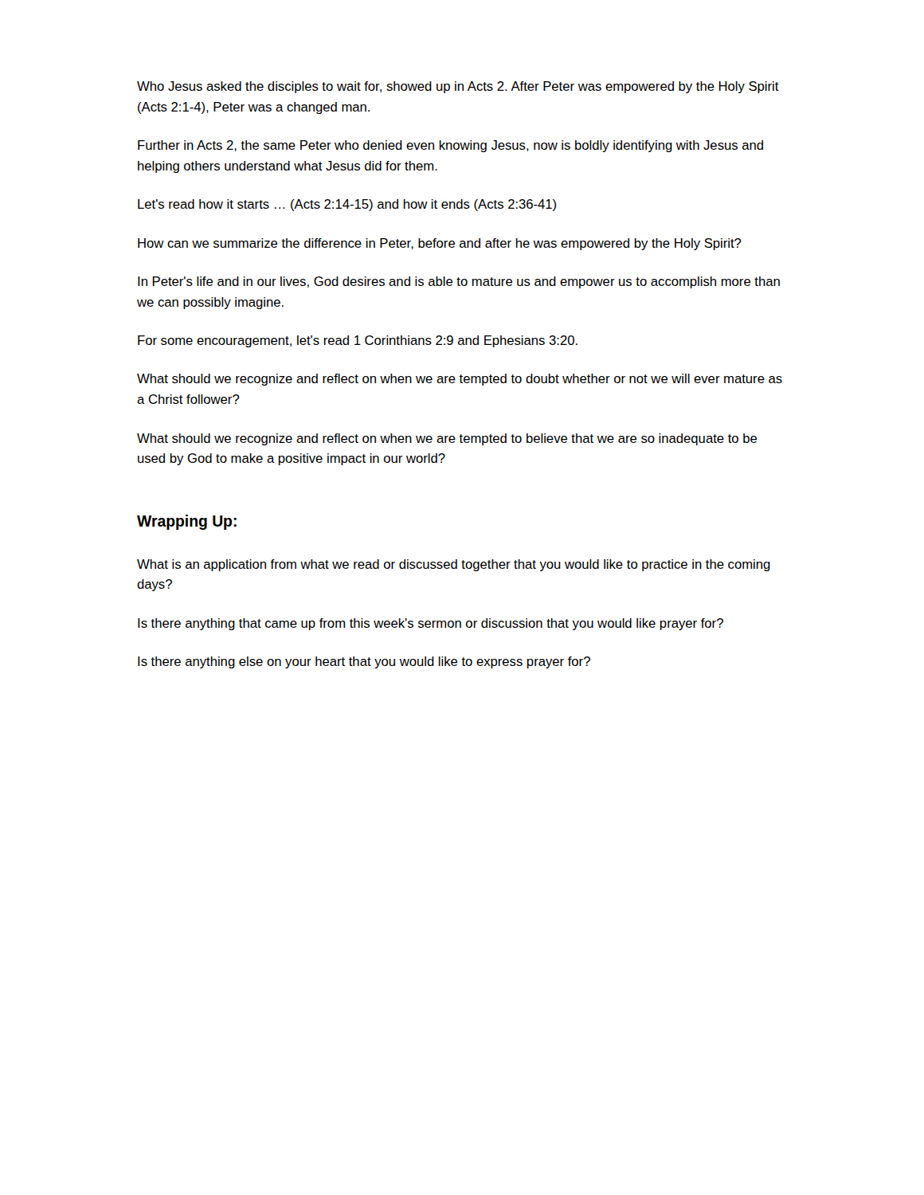Who Jesus asked the disciples to wait for, showed up in Acts 2. After Peter was empowered by the Holy Spirit (Acts 2:1-4), Peter was a changed man.
Further in Acts 2, the same Peter who denied even knowing Jesus, now is boldly identifying with Jesus and helping others understand what Jesus did for them.
Let's read how it starts … (Acts 2:14-15) and how it ends (Acts 2:36-41)
How can we summarize the difference in Peter, before and after he was empowered by the Holy Spirit?
In Peter's life and in our lives, God desires and is able to mature us and empower us to accomplish more than we can possibly imagine.
For some encouragement, let's read 1 Corinthians 2:9 and Ephesians 3:20.
What should we recognize and reflect on when we are tempted to doubt whether or not we will ever mature as a Christ follower?
What should we recognize and reflect on when we are tempted to believe that we are so inadequate to be used by God to make a positive impact in our world?
Wrapping Up:
What is an application from what we read or discussed together that you would like to practice in the coming days?
Is there anything that came up from this week's sermon or discussion that you would like prayer for?
Is there anything else on your heart that you would like to express prayer for?